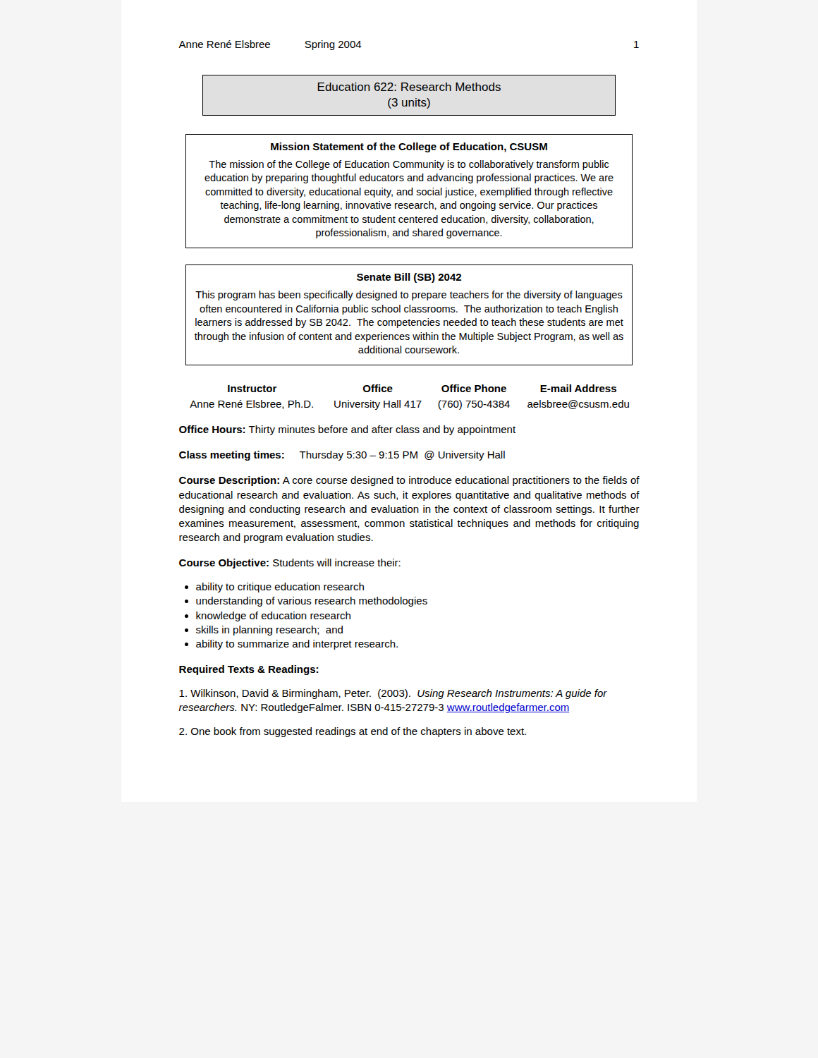Anne René Elsbree Spring 2004 1
Education 622: Research Methods (3 units)
Mission Statement of the College of Education, CSUSM
The mission of the College of Education Community is to collaboratively transform public education by preparing thoughtful educators and advancing professional practices. We are committed to diversity, educational equity, and social justice, exemplified through reflective teaching, life-long learning, innovative research, and ongoing service. Our practices demonstrate a commitment to student centered education, diversity, collaboration, professionalism, and shared governance.
Senate Bill (SB) 2042
This program has been specifically designed to prepare teachers for the diversity of languages often encountered in California public school classrooms. The authorization to teach English learners is addressed by SB 2042. The competencies needed to teach these students are met through the infusion of content and experiences within the Multiple Subject Program, as well as additional coursework.
| Instructor | Office | Office Phone | E-mail Address |
| --- | --- | --- | --- |
| Anne René Elsbree, Ph.D. | University Hall 417 | (760) 750-4384 | aelsbree@csusm.edu |
Office Hours: Thirty minutes before and after class and by appointment
Class meeting times: Thursday 5:30 – 9:15 PM @ University Hall
Course Description: A core course designed to introduce educational practitioners to the fields of educational research and evaluation. As such, it explores quantitative and qualitative methods of designing and conducting research and evaluation in the context of classroom settings. It further examines measurement, assessment, common statistical techniques and methods for critiquing research and program evaluation studies.
Course Objective: Students will increase their:
ability to critique education research
understanding of various research methodologies
knowledge of education research
skills in planning research; and
ability to summarize and interpret research.
Required Texts & Readings:
1. Wilkinson, David & Birmingham, Peter. (2003). Using Research Instruments: A guide for researchers. NY: RoutledgeFalmer. ISBN 0-415-27279-3 www.routledgefarmer.com
2. One book from suggested readings at end of the chapters in above text.